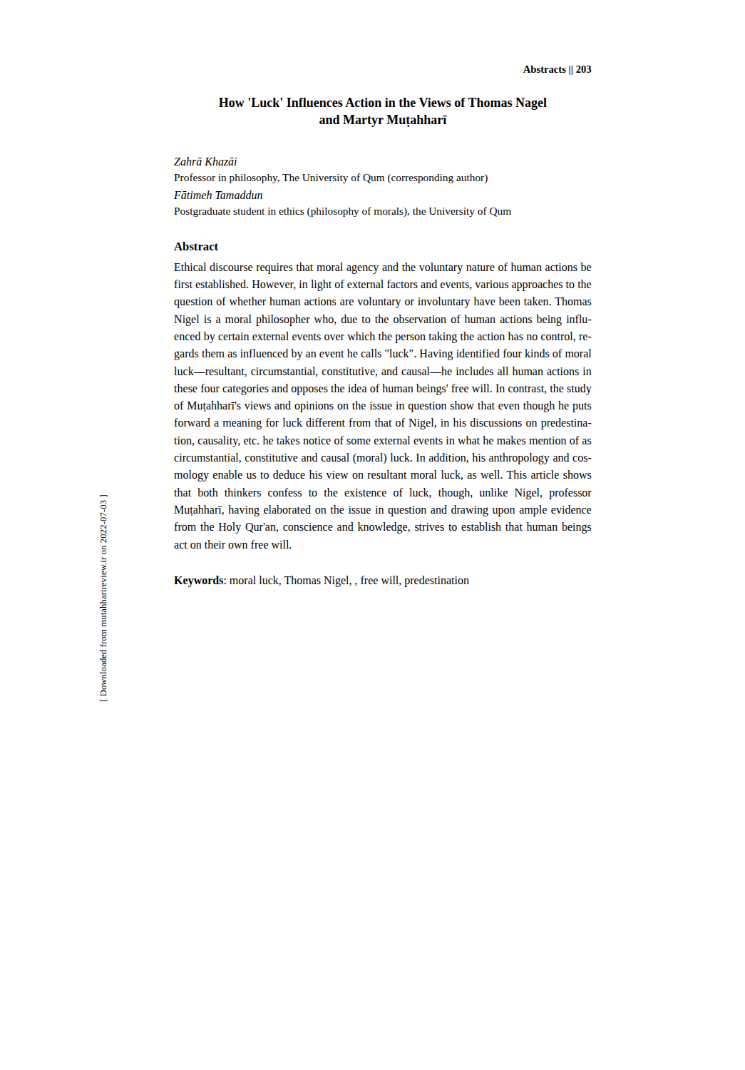[ Downloaded from mutahharireview.ir on 2022-07-03 ]
Abstracts || 203
How 'Luck' Influences Action in the Views of Thomas Nagel
and Martyr Muṭahharī
Zahrā Khazāi
Professor in philosophy, The University of Qum (corresponding author)
Fātimeh Tamaddun
Postgraduate student in ethics (philosophy of morals), the University of Qum
Abstract
Ethical discourse requires that moral agency and the voluntary nature of human actions be first established. However, in light of external factors and events, various approaches to the question of whether human actions are voluntary or involuntary have been taken. Thomas Nigel is a moral philosopher who, due to the observation of human actions being influenced by certain external events over which the person taking the action has no control, regards them as influenced by an event he calls "luck". Having identified four kinds of moral luck—resultant, circumstantial, constitutive, and causal—he includes all human actions in these four categories and opposes the idea of human beings' free will. In contrast, the study of Muṭahharī's views and opinions on the issue in question show that even though he puts forward a meaning for luck different from that of Nigel, in his discussions on predestination, causality, etc. he takes notice of some external events in what he makes mention of as circumstantial, constitutive and causal (moral) luck. In addition, his anthropology and cosmology enable us to deduce his view on resultant moral luck, as well. This article shows that both thinkers confess to the existence of luck, though, unlike Nigel, professor Muṭahharī, having elaborated on the issue in question and drawing upon ample evidence from the Holy Qur'an, conscience and knowledge, strives to establish that human beings act on their own free will.
Keywords: moral luck, Thomas Nigel, , free will, predestination